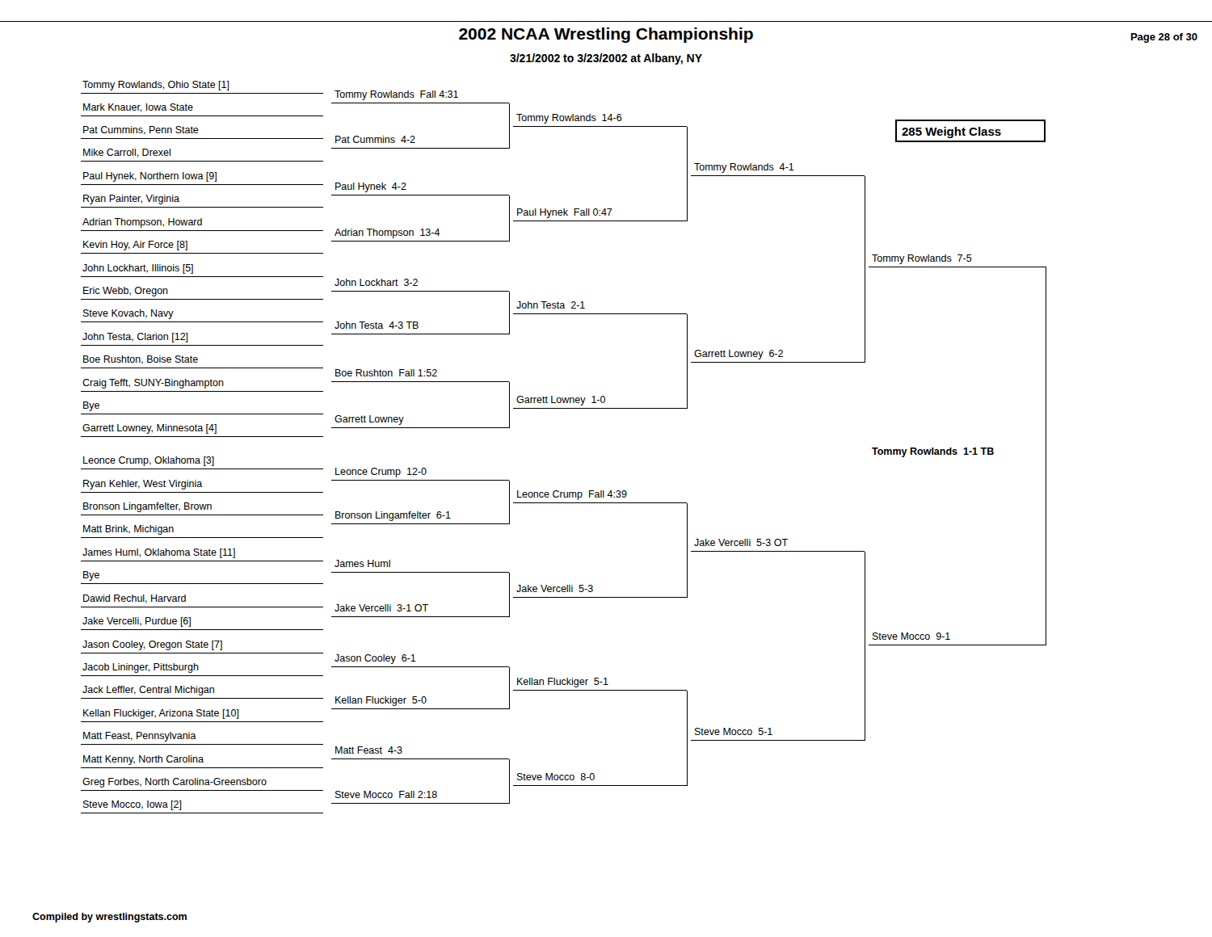2002 NCAA Wrestling Championship
3/21/2002 to 3/23/2002 at Albany, NY
Page 28 of 30
285 Weight Class
Tommy Rowlands, Ohio State [1]
Mark Knauer, Iowa State
Pat Cummins, Penn State
Mike Carroll, Drexel
Paul Hynek, Northern Iowa [9]
Ryan Painter, Virginia
Adrian Thompson, Howard
Kevin Hoy, Air Force [8]
John Lockhart, Illinois [5]
Eric Webb, Oregon
Steve Kovach, Navy
John Testa, Clarion [12]
Boe Rushton, Boise State
Craig Tefft, SUNY-Binghampton
Bye
Garrett Lowney, Minnesota [4]
Leonce Crump, Oklahoma [3]
Ryan Kehler, West Virginia
Bronson Lingamfelter, Brown
Matt Brink, Michigan
James Huml, Oklahoma State [11]
Bye
Dawid Rechul, Harvard
Jake Vercelli, Purdue [6]
Jason Cooley, Oregon State [7]
Jacob Lininger, Pittsburgh
Jack Leffler, Central Michigan
Kellan Fluckiger, Arizona State [10]
Matt Feast, Pennsylvania
Matt Kenny, North Carolina
Greg Forbes, North Carolina-Greensboro
Steve Mocco, Iowa [2]
Tommy Rowlands Fall 4:31
Pat Cummins 4-2
Paul Hynek 4-2
Adrian Thompson 13-4
John Lockhart 3-2
John Testa 4-3 TB
Boe Rushton Fall 1:52
Garrett Lowney
Leonce Crump 12-0
Bronson Lingamfelter 6-1
James Huml
Jake Vercelli 3-1 OT
Jason Cooley 6-1
Kellan Fluckiger 5-0
Matt Feast 4-3
Steve Mocco Fall 2:18
Tommy Rowlands 14-6
Paul Hynek Fall 0:47
John Testa 2-1
Garrett Lowney 1-0
Leonce Crump Fall 4:39
Jake Vercelli 5-3
Kellan Fluckiger 5-1
Steve Mocco 8-0
Tommy Rowlands 4-1
Garrett Lowney 6-2
Jake Vercelli 5-3 OT
Steve Mocco 5-1
Tommy Rowlands 7-5
Steve Mocco 9-1
Tommy Rowlands 1-1 TB
Compiled by wrestlingstats.com